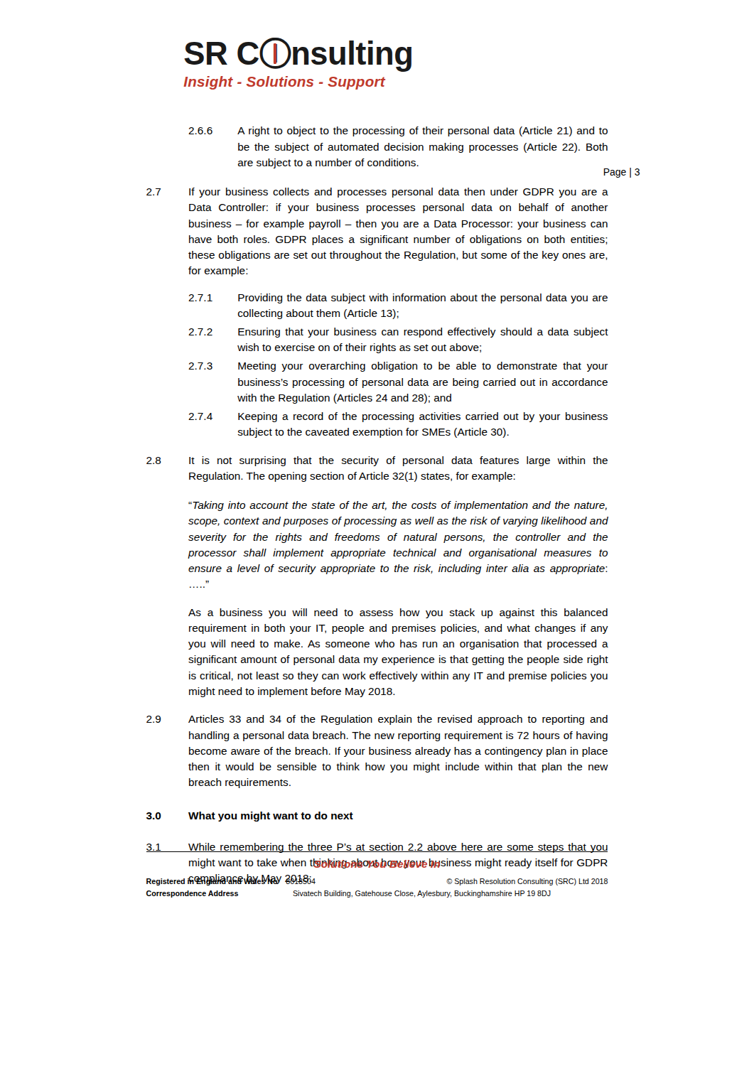SR CⒾnsulting
Insight - Solutions - Support
Page | 3
2.6.6
A right to object to the processing of their personal data (Article 21) and to be the subject of automated decision making processes (Article 22). Both are subject to a number of conditions.
2.7
If your business collects and processes personal data then under GDPR you are a Data Controller: if your business processes personal data on behalf of another business – for example payroll – then you are a Data Processor: your business can have both roles. GDPR places a significant number of obligations on both entities; these obligations are set out throughout the Regulation, but some of the key ones are, for example:
2.7.1
Providing the data subject with information about the personal data you are collecting about them (Article 13);
2.7.2
Ensuring that your business can respond effectively should a data subject wish to exercise on of their rights as set out above;
2.7.3
Meeting your overarching obligation to be able to demonstrate that your business’s processing of personal data are being carried out in accordance with the Regulation (Articles 24 and 28); and
2.7.4
Keeping a record of the processing activities carried out by your business subject to the caveated exemption for SMEs (Article 30).
2.8
It is not surprising that the security of personal data features large within the Regulation. The opening section of Article 32(1) states, for example:
“Taking into account the state of the art, the costs of implementation and the nature, scope, context and purposes of processing as well as the risk of varying likelihood and severity for the rights and freedoms of natural persons, the controller and the processor shall implement appropriate technical and organisational measures to ensure a level of security appropriate to the risk, including inter alia as appropriate: …..”
As a business you will need to assess how you stack up against this balanced requirement in both your IT, people and premises policies, and what changes if any you will need to make. As someone who has run an organisation that processed a significant amount of personal data my experience is that getting the people side right is critical, not least so they can work effectively within any IT and premise policies you might need to implement before May 2018.
2.9
Articles 33 and 34 of the Regulation explain the revised approach to reporting and handling a personal data breach. The new reporting requirement is 72 hours of having become aware of the breach. If your business already has a contingency plan in place then it would be sensible to think how you might include within that plan the new breach requirements.
3.0
What you might want to do next
3.1
While remembering the three P’s at section 2.2 above here are some steps that you might want to take when thinking about how your business might ready itself for GDPR compliance by May 2018:
Solutions You Believe In
Registered in England and Wales No
8018504
© Splash Resolution Consulting (SRC) Ltd 2018
Correspondence Address
Sivatech Building, Gatehouse Close, Aylesbury, Buckinghamshire HP 19 8DJ